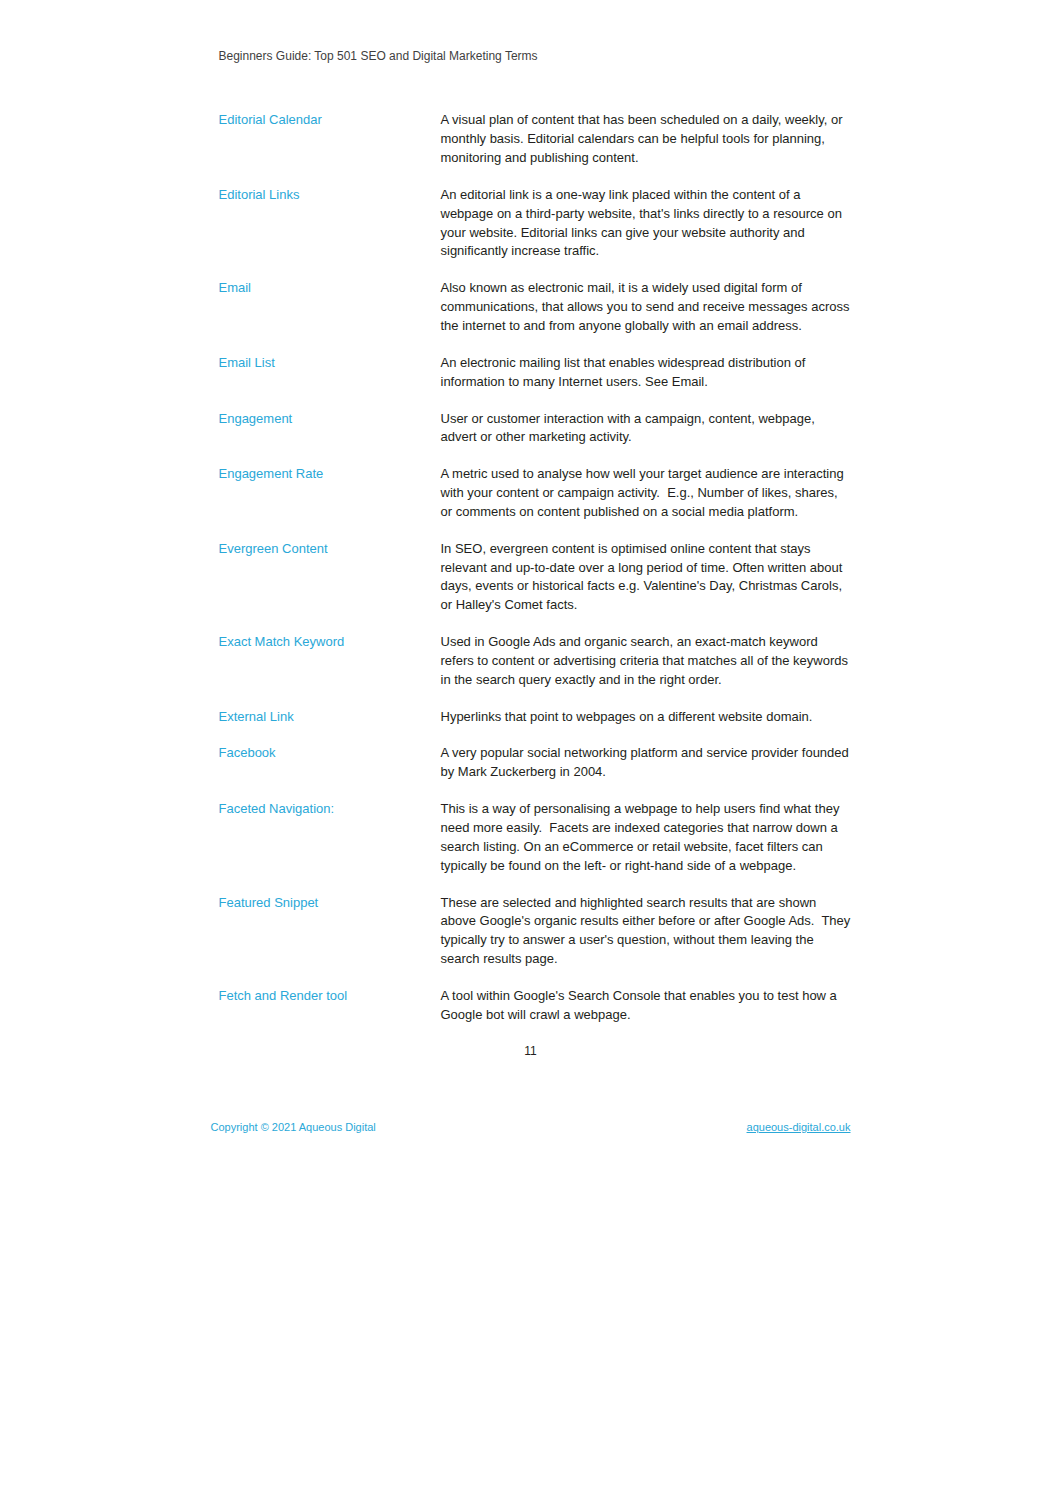Beginners Guide: Top 501 SEO and Digital Marketing Terms
Editorial Calendar
A visual plan of content that has been scheduled on a daily, weekly, or monthly basis. Editorial calendars can be helpful tools for planning, monitoring and publishing content.
Editorial Links
An editorial link is a one-way link placed within the content of a webpage on a third-party website, that's links directly to a resource on your website. Editorial links can give your website authority and significantly increase traffic.
Email
Also known as electronic mail, it is a widely used digital form of communications, that allows you to send and receive messages across the internet to and from anyone globally with an email address.
Email List
An electronic mailing list that enables widespread distribution of information to many Internet users. See Email.
Engagement
User or customer interaction with a campaign, content, webpage, advert or other marketing activity.
Engagement Rate
A metric used to analyse how well your target audience are interacting with your content or campaign activity. E.g., Number of likes, shares, or comments on content published on a social media platform.
Evergreen Content
In SEO, evergreen content is optimised online content that stays relevant and up-to-date over a long period of time. Often written about days, events or historical facts e.g. Valentine's Day, Christmas Carols, or Halley's Comet facts.
Exact Match Keyword
Used in Google Ads and organic search, an exact-match keyword refers to content or advertising criteria that matches all of the keywords in the search query exactly and in the right order.
External Link
Hyperlinks that point to webpages on a different website domain.
Facebook
A very popular social networking platform and service provider founded by Mark Zuckerberg in 2004.
Faceted Navigation:
This is a way of personalising a webpage to help users find what they need more easily. Facets are indexed categories that narrow down a search listing. On an eCommerce or retail website, facet filters can typically be found on the left- or right-hand side of a webpage.
Featured Snippet
These are selected and highlighted search results that are shown above Google's organic results either before or after Google Ads. They typically try to answer a user's question, without them leaving the search results page.
Fetch and Render tool
A tool within Google's Search Console that enables you to test how a Google bot will crawl a webpage.
11
Copyright © 2021 Aqueous Digital
aqueous-digital.co.uk